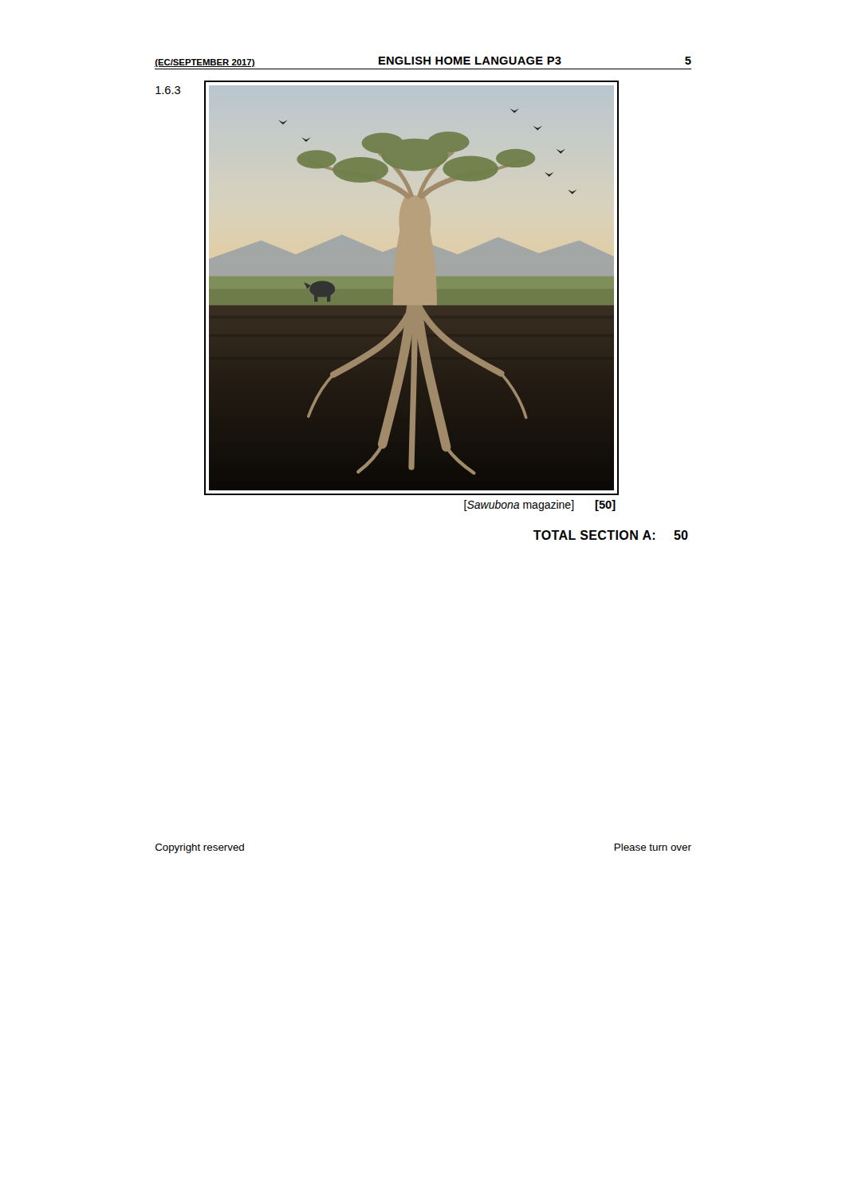(EC/SEPTEMBER 2017)
ENGLISH HOME LANGUAGE P3
5
1.6.3
[Sawubona magazine]
[50]
TOTAL SECTION A:
50
Copyright reserved
Please turn over